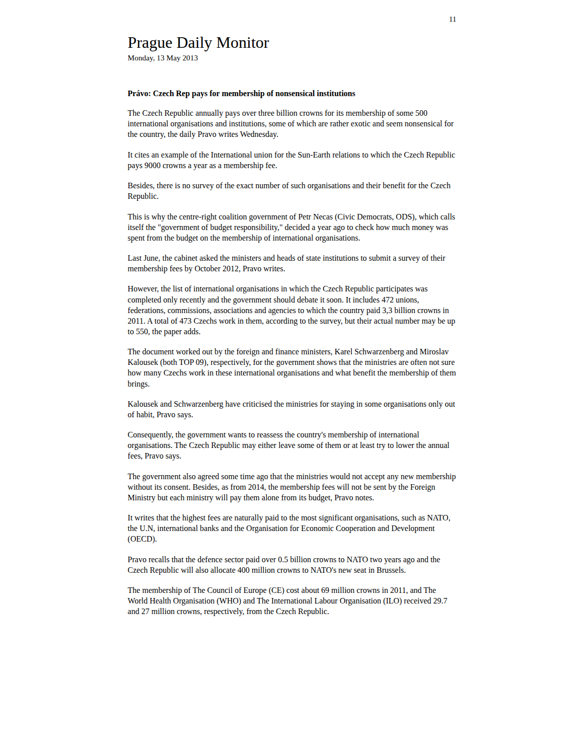11
Prague Daily Monitor
Monday, 13 May 2013
Právo: Czech Rep pays for membership of nonsensical institutions
The Czech Republic annually pays over three billion crowns for its membership of some 500 international organisations and institutions, some of which are rather exotic and seem nonsensical for the country, the daily Pravo writes Wednesday.
It cites an example of the International union for the Sun-Earth relations to which the Czech Republic pays 9000 crowns a year as a membership fee.
Besides, there is no survey of the exact number of such organisations and their benefit for the Czech Republic.
This is why the centre-right coalition government of Petr Necas (Civic Democrats, ODS), which calls itself the "government of budget responsibility," decided a year ago to check how much money was spent from the budget on the membership of international organisations.
Last June, the cabinet asked the ministers and heads of state institutions to submit a survey of their membership fees by October 2012, Pravo writes.
However, the list of international organisations in which the Czech Republic participates was completed only recently and the government should debate it soon. It includes 472 unions, federations, commissions, associations and agencies to which the country paid 3,3 billion crowns in 2011. A total of 473 Czechs work in them, according to the survey, but their actual number may be up to 550, the paper adds.
The document worked out by the foreign and finance ministers, Karel Schwarzenberg and Miroslav Kalousek (both TOP 09), respectively, for the government shows that the ministries are often not sure how many Czechs work in these international organisations and what benefit the membership of them brings.
Kalousek and Schwarzenberg have criticised the ministries for staying in some organisations only out of habit, Pravo says.
Consequently, the government wants to reassess the country's membership of international organisations. The Czech Republic may either leave some of them or at least try to lower the annual fees, Pravo says.
The government also agreed some time ago that the ministries would not accept any new membership without its consent. Besides, as from 2014, the membership fees will not be sent by the Foreign Ministry but each ministry will pay them alone from its budget, Pravo notes.
It writes that the highest fees are naturally paid to the most significant organisations, such as NATO, the U.N, international banks and the Organisation for Economic Cooperation and Development (OECD).
Pravo recalls that the defence sector paid over 0.5 billion crowns to NATO two years ago and the Czech Republic will also allocate 400 million crowns to NATO's new seat in Brussels.
The membership of The Council of Europe (CE) cost about 69 million crowns in 2011, and The World Health Organisation (WHO) and The International Labour Organisation (ILO) received 29.7 and 27 million crowns, respectively, from the Czech Republic.